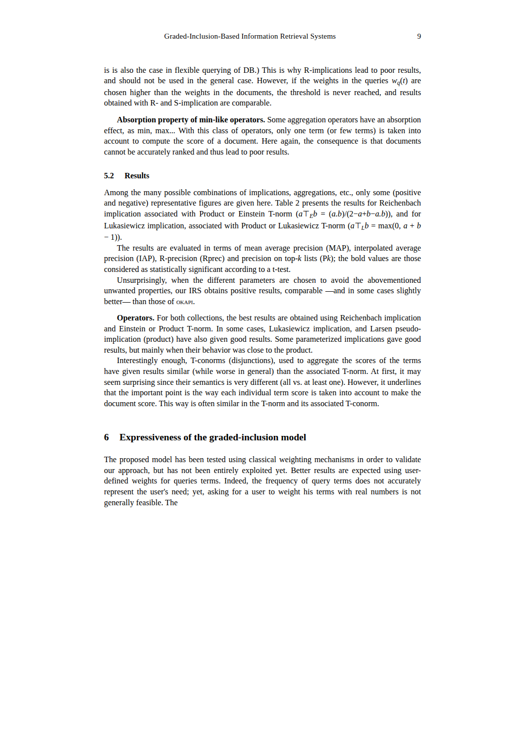Graded-Inclusion-Based Information Retrieval Systems 9
is is also the case in flexible querying of DB.) This is why R-implications lead to poor results, and should not be used in the general case. However, if the weights in the queries wq(t) are chosen higher than the weights in the documents, the threshold is never reached, and results obtained with R- and S-implication are comparable.
Absorption property of min-like operators. Some aggregation operators have an absorption effect, as min, max... With this class of operators, only one term (or few terms) is taken into account to compute the score of a document. Here again, the consequence is that documents cannot be accurately ranked and thus lead to poor results.
5.2 Results
Among the many possible combinations of implications, aggregations, etc., only some (positive and negative) representative figures are given here. Table 2 presents the results for Reichenbach implication associated with Product or Einstein T-norm (a⊤Eb = (a.b)/(2−a+b−a.b)), and for Lukasiewicz implication, associated with Product or Lukasiewicz T-norm (a⊤Lb = max(0, a + b − 1)).
The results are evaluated in terms of mean average precision (MAP), interpolated average precision (IAP), R-precision (Rprec) and precision on top-k lists (Pk); the bold values are those considered as statistically significant according to a t-test.
Unsurprisingly, when the different parameters are chosen to avoid the abovementioned unwanted properties, our IRS obtains positive results, comparable —and in some cases slightly better— than those of okapi.
Operators. For both collections, the best results are obtained using Reichenbach implication and Einstein or Product T-norm. In some cases, Lukasiewicz implication, and Larsen pseudo-implication (product) have also given good results. Some parameterized implications gave good results, but mainly when their behavior was close to the product.
Interestingly enough, T-conorms (disjunctions), used to aggregate the scores of the terms have given results similar (while worse in general) than the associated T-norm. At first, it may seem surprising since their semantics is very different (all vs. at least one). However, it underlines that the important point is the way each individual term score is taken into account to make the document score. This way is often similar in the T-norm and its associated T-conorm.
6 Expressiveness of the graded-inclusion model
The proposed model has been tested using classical weighting mechanisms in order to validate our approach, but has not been entirely exploited yet. Better results are expected using user-defined weights for queries terms. Indeed, the frequency of query terms does not accurately represent the user's need; yet, asking for a user to weight his terms with real numbers is not generally feasible. The